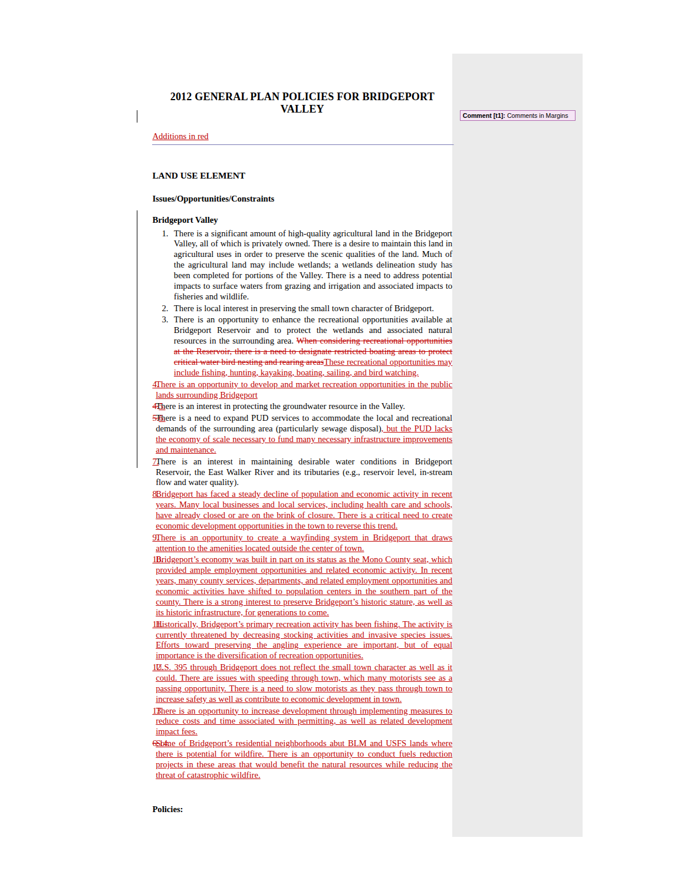Comment [t1]: Comments in Margins
2012 GENERAL PLAN POLICIES FOR BRIDGEPORT VALLEY
Additions in red
LAND USE ELEMENT
Issues/Opportunities/Constraints
Bridgeport Valley
There is a significant amount of high-quality agricultural land in the Bridgeport Valley, all of which is privately owned. There is a desire to maintain this land in agricultural uses in order to preserve the scenic qualities of the land. Much of the agricultural land may include wetlands; a wetlands delineation study has been completed for portions of the Valley. There is a need to address potential impacts to surface waters from grazing and irrigation and associated impacts to fisheries and wildlife.
There is local interest in preserving the small town character of Bridgeport.
There is an opportunity to enhance the recreational opportunities available at Bridgeport Reservoir and to protect the wetlands and associated natural resources in the surrounding area. When considering recreational opportunities at the Reservoir, there is a need to designate restricted boating areas to protect critical water bird nesting and rearing areas These recreational opportunities may include fishing, hunting, kayaking, boating, sailing, and bird watching.
4. There is an opportunity to develop and market recreation opportunities in the public lands surrounding Bridgeport
4. 5. There is an interest in protecting the groundwater resource in the Valley.
5. 6. There is a need to expand PUD services to accommodate the local and recreational demands of the surrounding area (particularly sewage disposal), but the PUD lacks the economy of scale necessary to fund many necessary infrastructure improvements and maintenance.
7. There is an interest in maintaining desirable water conditions in Bridgeport Reservoir, the East Walker River and its tributaries (e.g., reservoir level, in-stream flow and water quality).
8. Bridgeport has faced a steady decline of population and economic activity in recent years. Many local businesses and local services, including health care and schools, have already closed or are on the brink of closure. There is a critical need to create economic development opportunities in the town to reverse this trend.
9. There is an opportunity to create a wayfinding system in Bridgeport that draws attention to the amenities located outside the center of town.
10. Bridgeport’s economy was built in part on its status as the Mono County seat, which provided ample employment opportunities and related economic activity. In recent years, many county services, departments, and related employment opportunities and economic activities have shifted to population centers in the southern part of the county. There is a strong interest to preserve Bridgeport’s historic stature, as well as its historic infrastructure, for generations to come.
11. Historically, Bridgeport’s primary recreation activity has been fishing. The activity is currently threatened by decreasing stocking activities and invasive species issues. Efforts toward preserving the angling experience are important, but of equal importance is the diversification of recreation opportunities.
12. U.S. 395 through Bridgeport does not reflect the small town character as well as it could. There are issues with speeding through town, which many motorists see as a passing opportunity. There is a need to slow motorists as they pass through town to increase safety as well as contribute to economic development in town.
13. There is an opportunity to increase development through implementing measures to reduce costs and time associated with permitting, as well as related development impact fees.
6. 14. Some of Bridgeport’s residential neighborhoods abut BLM and USFS lands where there is potential for wildfire. There is an opportunity to conduct fuels reduction projects in these areas that would benefit the natural resources while reducing the threat of catastrophic wildfire.
Policies: